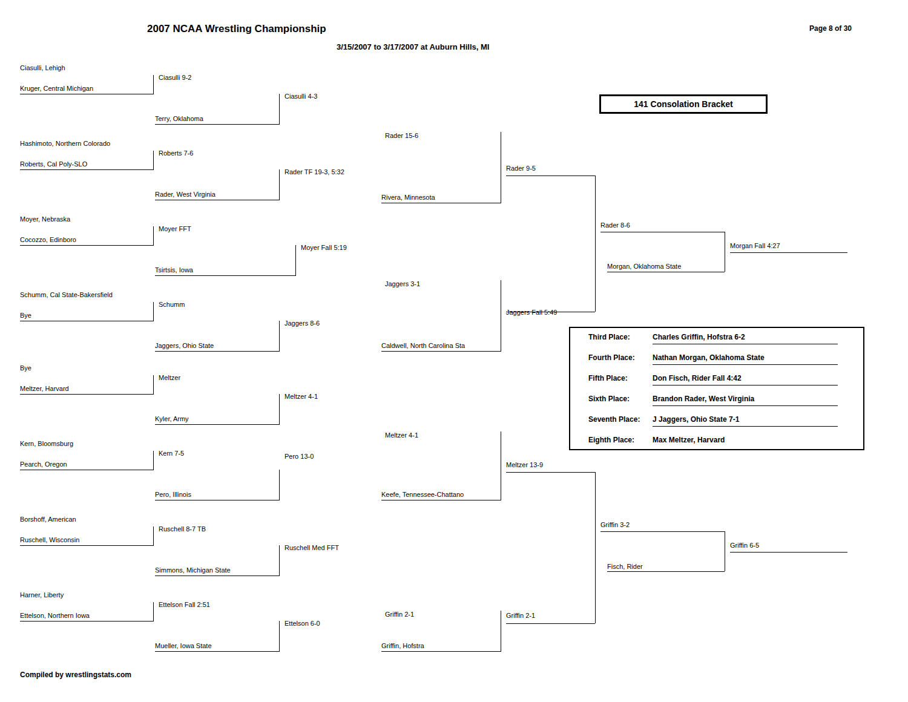2007 NCAA Wrestling Championship
3/15/2007 to 3/17/2007 at Auburn Hills, MI
Page 8 of 30
141 Consolation Bracket
Ciasulli, Lehigh
Kruger, Central Michigan
Hashimoto, Northern Colorado
Roberts, Cal Poly-SLO
Moyer, Nebraska
Cocozzo, Edinboro
Schumm, Cal State-Bakersfield
Bye
Bye
Meltzer, Harvard
Kern, Bloomsburg
Pearch, Oregon
Borshoff, American
Ruschell, Wisconsin
Harner, Liberty
Ettelson, Northern Iowa
Ciasulli 9-2
Roberts 7-6
Moyer FFT
Schumm
Meltzer
Kern 7-5
Ruschell 8-7 TB
Ettelson Fall 2:51
Terry, Oklahoma
Rader, West Virginia
Tsirtsis, Iowa
Jaggers, Ohio State
Kyler, Army
Pero, Illinois
Simmons, Michigan State
Mueller, Iowa State
Ciasulli 4-3
Rader TF 19-3, 5:32
Moyer Fall 5:19
Jaggers 8-6
Meltzer 4-1
Pero 13-0
Ruschell Med FFT
Ettelson 6-0
Rivera, Minnesota
Caldwell, North Carolina Sta
Keefe, Tennessee-Chattano
Griffin, Hofstra
Rader 15-6
Jaggers 3-1
Meltzer 4-1
Griffin 2-1
Rader 9-5
Jaggers Fall 5:49
Meltzer 13-9
Griffin 2-1
Rader 8-6
Morgan, Oklahoma State
Griffin 3-2
Fisch, Rider
Morgan Fall 4:27
Griffin 6-5
Third Place:
Charles Griffin, Hofstra 6-2
Fourth Place:
Nathan Morgan, Oklahoma State
Fifth Place:
Don Fisch, Rider Fall 4:42
Sixth Place:
Brandon Rader, West Virginia
Seventh Place:
J Jaggers, Ohio State 7-1
Eighth Place:
Max Meltzer, Harvard
Compiled by wrestlingstats.com